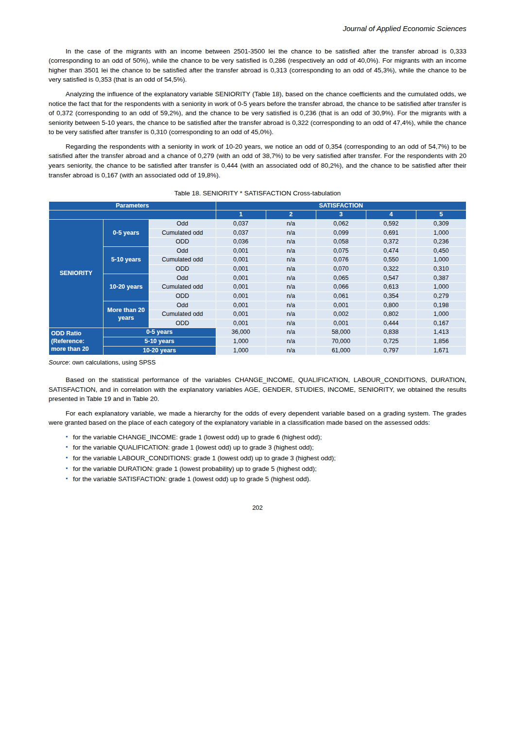Journal of Applied Economic Sciences
In the case of the migrants with an income between 2501-3500 lei the chance to be satisfied after the transfer abroad is 0,333 (corresponding to an odd of 50%), while the chance to be very satisfied is 0,286 (respectively an odd of 40,0%). For migrants with an income higher than 3501 lei the chance to be satisfied after the transfer abroad is 0,313 (corresponding to an odd of 45,3%), while the chance to be very satisfied is 0,353 (that is an odd of 54,5%).
Analyzing the influence of the explanatory variable SENIORITY (Table 18), based on the chance coefficients and the cumulated odds, we notice the fact that for the respondents with a seniority in work of 0-5 years before the transfer abroad, the chance to be satisfied after transfer is of 0,372 (corresponding to an odd of 59,2%), and the chance to be very satisfied is 0,236 (that is an odd of 30,9%). For the migrants with a seniority between 5-10 years, the chance to be satisfied after the transfer abroad is 0,322 (corresponding to an odd of 47,4%), while the chance to be very satisfied after transfer is 0,310 (corresponding to an odd of 45,0%).
Regarding the respondents with a seniority in work of 10-20 years, we notice an odd of 0,354 (corresponding to an odd of 54,7%) to be satisfied after the transfer abroad and a chance of 0,279 (with an odd of 38,7%) to be very satisfied after transfer. For the respondents with 20 years seniority, the chance to be satisfied after transfer is 0,444 (with an associated odd of 80,2%), and the chance to be satisfied after their transfer abroad is 0,167 (with an associated odd of 19,8%).
Table 18. SENIORITY * SATISFACTION Cross-tabulation
| Parameters | SATISFACTION |
| --- | --- |
| | 1 | 2 | 3 | 4 | 5 |
| SENIORITY | 0-5 years | Odd | 0,037 | n/a | 0,062 | 0,592 | 0,309 |
| Cumulated odd | 0,037 | n/a | 0,099 | 0,691 | 1,000 |
| ODD | 0,036 | n/a | 0,058 | 0,372 | 0,236 |
| 5-10 years | Odd | 0,001 | n/a | 0,075 | 0,474 | 0,450 |
| Cumulated odd | 0,001 | n/a | 0,076 | 0,550 | 1,000 |
| ODD | 0,001 | n/a | 0,070 | 0,322 | 0,310 |
| 10-20 years | Odd | 0,001 | n/a | 0,065 | 0,547 | 0,387 |
| Cumulated odd | 0,001 | n/a | 0,066 | 0,613 | 1,000 |
| ODD | 0,001 | n/a | 0,061 | 0,354 | 0,279 |
| More than 20 years | Odd | 0,001 | n/a | 0,001 | 0,800 | 0,198 |
| Cumulated odd | 0,001 | n/a | 0,002 | 0,802 | 1,000 |
| ODD | 0,001 | n/a | 0,001 | 0,444 | 0,167 |
| ODD Ratio (Reference: more than 20 | 0-5 years | 36,000 | n/a | 58,000 | 0,838 | 1,413 |
| 5-10 years | 1,000 | n/a | 70,000 | 0,725 | 1,856 |
| 10-20 years | 1,000 | n/a | 61,000 | 0,797 | 1,671 |
Source: own calculations, using SPSS
Based on the statistical performance of the variables CHANGE_INCOME, QUALIFICATION, LABOUR_CONDITIONS, DURATION, SATISFACTION, and in correlation with the explanatory variables AGE, GENDER, STUDIES, INCOME, SENIORITY, we obtained the results presented in Table 19 and in Table 20.
For each explanatory variable, we made a hierarchy for the odds of every dependent variable based on a grading system. The grades were granted based on the place of each category of the explanatory variable in a classification made based on the assessed odds:
for the variable CHANGE_INCOME: grade 1 (lowest odd) up to grade 6 (highest odd);
for the variable QUALIFICATION: grade 1 (lowest odd) up to grade 3 (highest odd);
for the variable LABOUR_CONDITIONS: grade 1 (lowest odd) up to grade 3 (highest odd);
for the variable DURATION: grade 1 (lowest probability) up to grade 5 (highest odd);
for the variable SATISFACTION: grade 1 (lowest odd) up to grade 5 (highest odd).
202